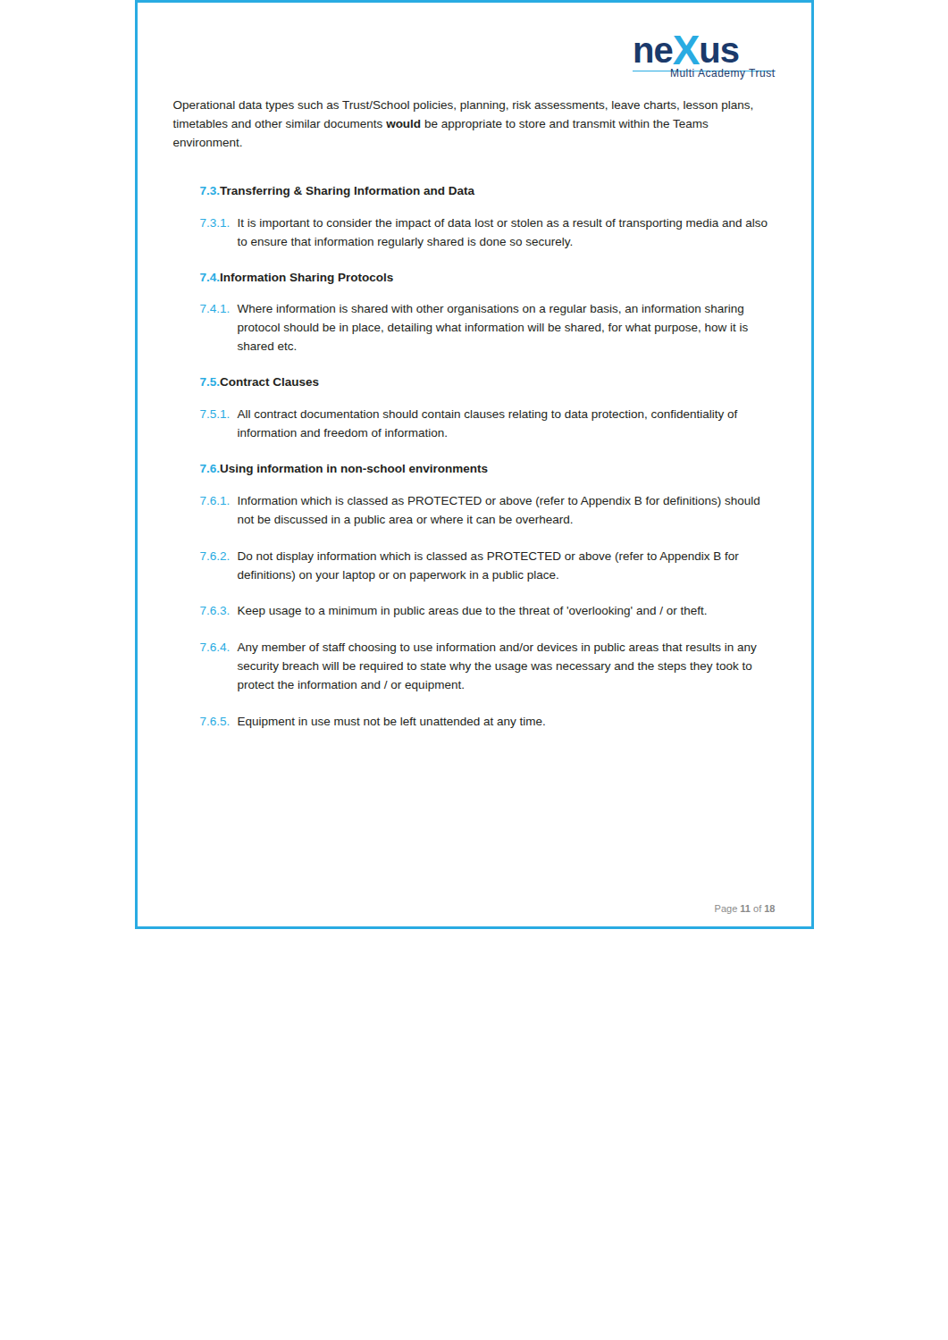neXus
Multi Academy Trust
Operational data types such as Trust/School policies, planning, risk assessments, leave charts, lesson plans, timetables and other similar documents would be appropriate to store and transmit within the Teams environment.
7.3. Transferring & Sharing Information and Data
7.3.1. It is important to consider the impact of data lost or stolen as a result of transporting media and also to ensure that information regularly shared is done so securely.
7.4. Information Sharing Protocols
7.4.1. Where information is shared with other organisations on a regular basis, an information sharing protocol should be in place, detailing what information will be shared, for what purpose, how it is shared etc.
7.5. Contract Clauses
7.5.1. All contract documentation should contain clauses relating to data protection, confidentiality of information and freedom of information.
7.6. Using information in non-school environments
7.6.1. Information which is classed as PROTECTED or above (refer to Appendix B for definitions) should not be discussed in a public area or where it can be overheard.
7.6.2. Do not display information which is classed as PROTECTED or above (refer to Appendix B for definitions) on your laptop or on paperwork in a public place.
7.6.3. Keep usage to a minimum in public areas due to the threat of 'overlooking' and / or theft.
7.6.4. Any member of staff choosing to use information and/or devices in public areas that results in any security breach will be required to state why the usage was necessary and the steps they took to protect the information and / or equipment.
7.6.5. Equipment in use must not be left unattended at any time.
Page 11 of 18